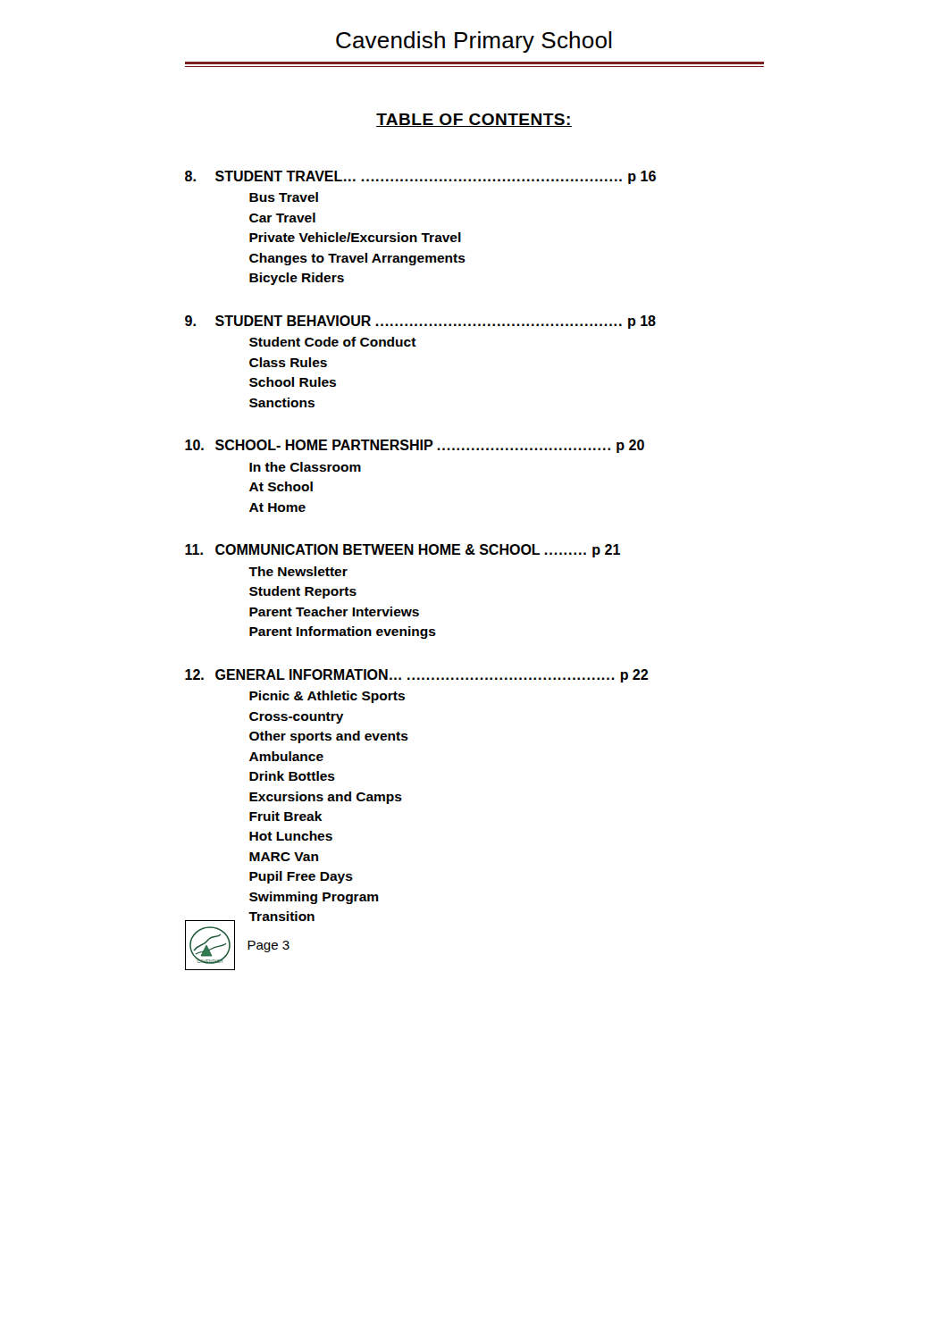Cavendish Primary School
TABLE OF CONTENTS:
8. STUDENT TRAVEL… ...................................................... p 16
Bus Travel
Car Travel
Private Vehicle/Excursion Travel
Changes to Travel Arrangements
Bicycle Riders
9. STUDENT BEHAVIOUR ................................................... p 18
Student Code of Conduct
Class Rules
School Rules
Sanctions
10. SCHOOL- HOME PARTNERSHIP .................................... p 20
In the Classroom
At School
At Home
11. COMMUNICATION BETWEEN HOME & SCHOOL ......... p 21
The Newsletter
Student Reports
Parent Teacher Interviews
Parent Information evenings
12. GENERAL INFORMATION… ........................................... p 22
Picnic & Athletic Sports
Cross-country
Other sports and events
Ambulance
Drink Bottles
Excursions and Camps
Fruit Break
Hot Lunches
MARC Van
Pupil Free Days
Swimming Program
Transition
CAVENDISH
Page 3